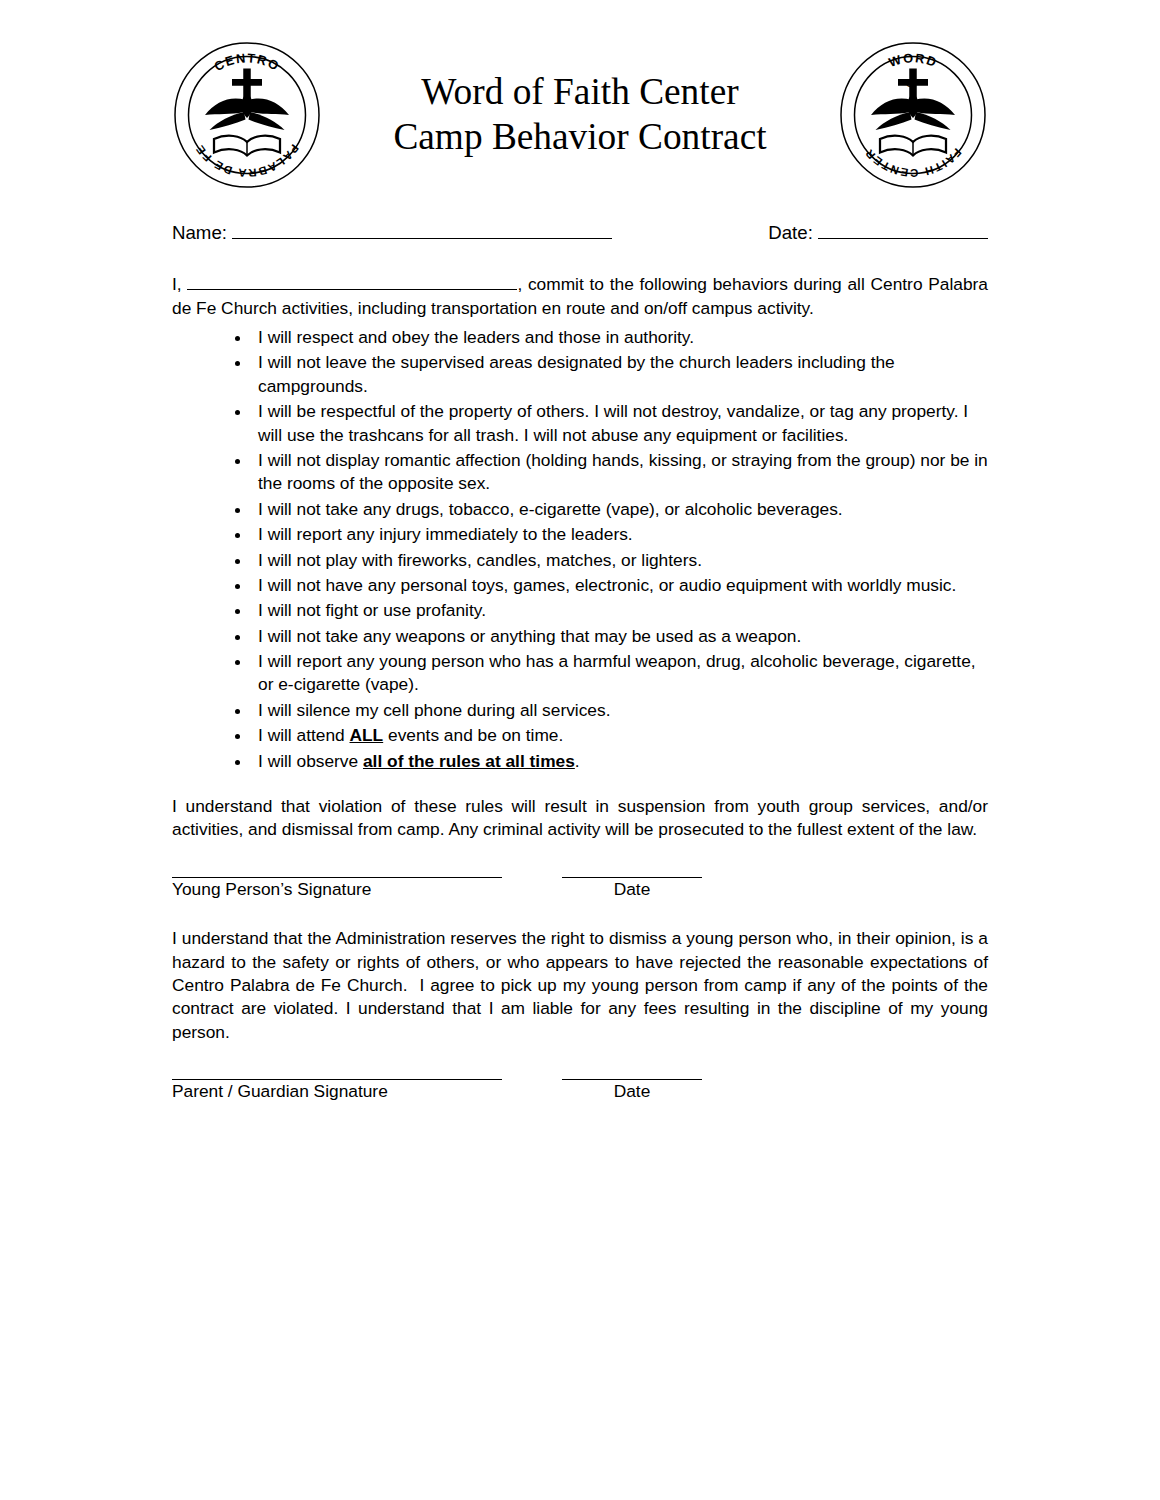CENTRO PALABRA DE FE
Word of Faith Center
Camp Behavior Contract
WORD FAITH CENTER OF
Name: Date:
I, , commit to the following behaviors during all Centro Palabra de Fe Church activities, including transportation en route and on/off campus activity.
I will respect and obey the leaders and those in authority.
I will not leave the supervised areas designated by the church leaders including the campgrounds.
I will be respectful of the property of others. I will not destroy, vandalize, or tag any property. I will use the trashcans for all trash. I will not abuse any equipment or facilities.
I will not display romantic affection (holding hands, kissing, or straying from the group) nor be in the rooms of the opposite sex.
I will not take any drugs, tobacco, e-cigarette (vape), or alcoholic beverages.
I will report any injury immediately to the leaders.
I will not play with fireworks, candles, matches, or lighters.
I will not have any personal toys, games, electronic, or audio equipment with worldly music.
I will not fight or use profanity.
I will not take any weapons or anything that may be used as a weapon.
I will report any young person who has a harmful weapon, drug, alcoholic beverage, cigarette, or e-cigarette (vape).
I will silence my cell phone during all services.
I will attend ALL events and be on time.
I will observe all of the rules at all times.
I understand that violation of these rules will result in suspension from youth group services, and/or activities, and dismissal from camp. Any criminal activity will be prosecuted to the fullest extent of the law.
Young Person’s Signature
Date
I understand that the Administration reserves the right to dismiss a young person who, in their opinion, is a hazard to the safety or rights of others, or who appears to have rejected the reasonable expectations of Centro Palabra de Fe Church. I agree to pick up my young person from camp if any of the points of the contract are violated. I understand that I am liable for any fees resulting in the discipline of my young person.
Parent / Guardian Signature
Date